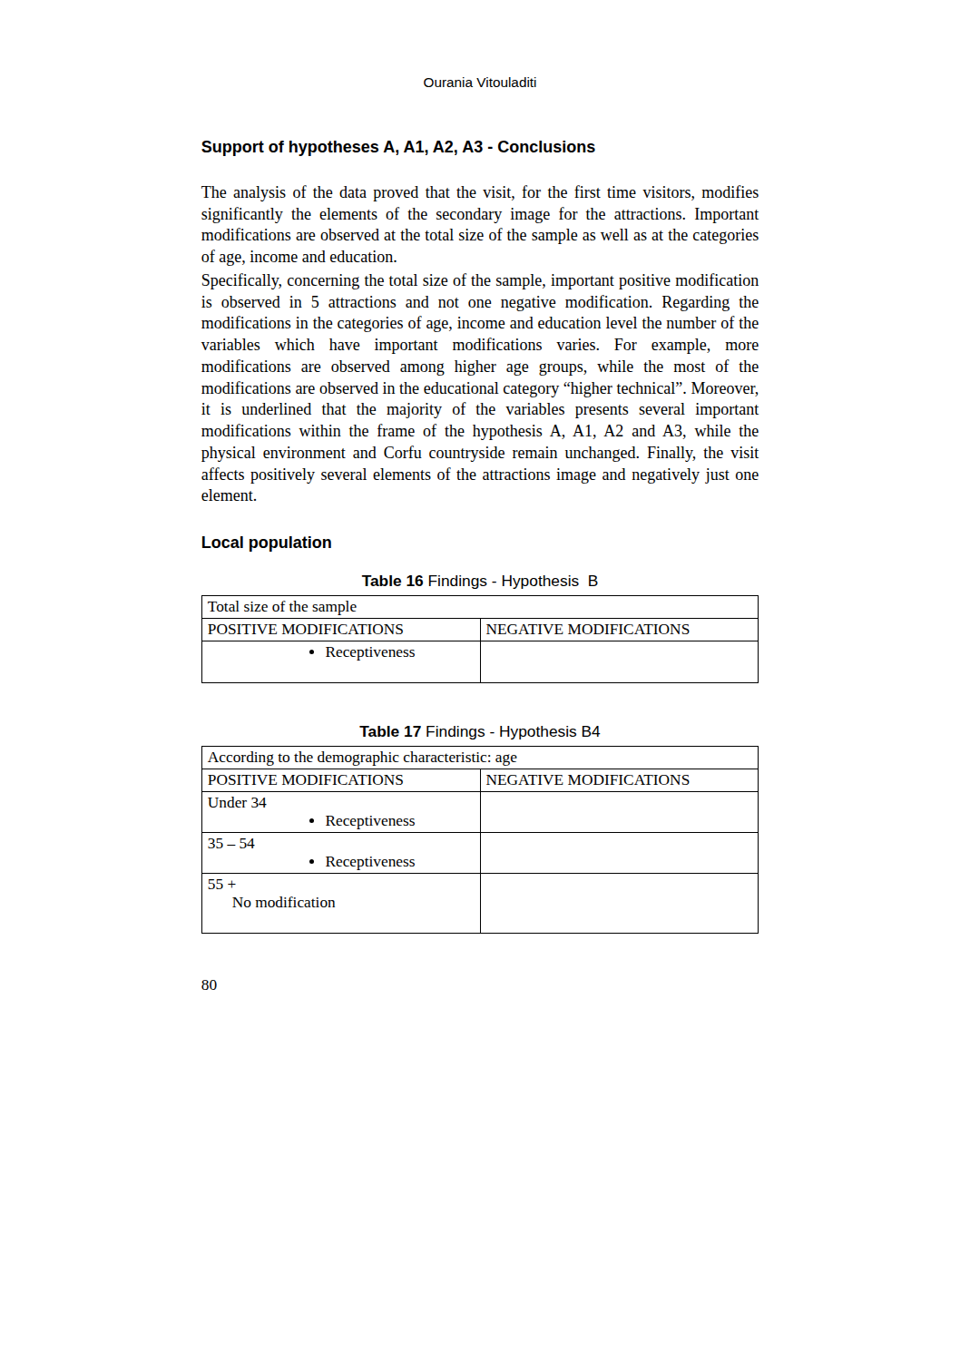Ourania Vitouladiti
Support of hypotheses A, A1, A2, A3 - Conclusions
The analysis of the data proved that the visit, for the first time visitors, modifies significantly the elements of the secondary image for the attractions. Important modifications are observed at the total size of the sample as well as at the categories of age, income and education.
Specifically, concerning the total size of the sample, important positive modification is observed in 5 attractions and not one negative modification. Regarding the modifications in the categories of age, income and education level the number of the variables which have important modifications varies. For example, more modifications are observed among higher age groups, while the most of the modifications are observed in the educational category “higher technical”. Moreover, it is underlined that the majority of the variables presents several important modifications within the frame of the hypothesis A, A1, A2 and A3, while the physical environment and Corfu countryside remain unchanged. Finally, the visit affects positively several elements of the attractions image and negatively just one element.
Local population
Table 16 Findings - Hypothesis B
| Total size of the sample |
| POSITIVE MODIFICATIONS | NEGATIVE MODIFICATIONS |
| Receptiveness | |
Table 17 Findings - Hypothesis B4
| According to the demographic characteristic: age |
| POSITIVE MODIFICATIONS | NEGATIVE MODIFICATIONS |
| Under 34 Receptiveness | |
| 35 – 54 Receptiveness | |
| 55 + No modification | |
80